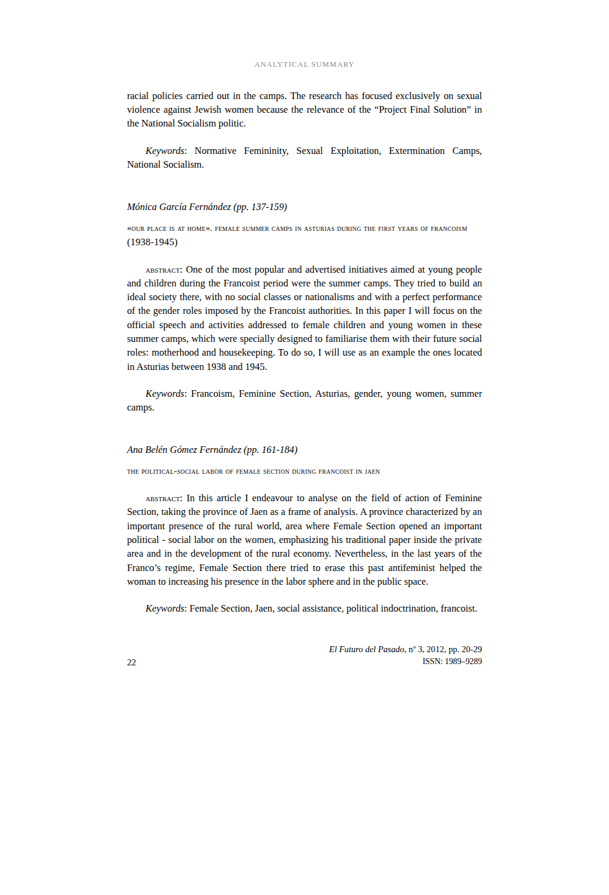Analytical Summary
racial policies carried out in the camps. The research has focused exclusively on sexual violence against Jewish women because the relevance of the “Project Final Solution” in the National Socialism politic.
Keywords: Normative Femininity, Sexual Exploitation, Extermination Camps, National Socialism.
Mónica García Fernández (pp. 137-159)
«our place is at home». female summer camps in asturias during the first years of francoism (1938-1945)
Abstract: One of the most popular and advertised initiatives aimed at young people and children during the Francoist period were the summer camps. They tried to build an ideal society there, with no social classes or nationalisms and with a perfect performance of the gender roles imposed by the Francoist authorities. In this paper I will focus on the official speech and activities addressed to female children and young women in these summer camps, which were specially designed to familiarise them with their future social roles: motherhood and housekeeping. To do so, I will use as an example the ones located in Asturias between 1938 and 1945.
Keywords: Francoism, Feminine Section, Asturias, gender, young women, summer camps.
Ana Belén Gómez Fernández (pp. 161-184)
the political-social labor of female section during francoist in jaen
Abstract: In this article I endeavour to analyse on the field of action of Feminine Section, taking the province of Jaen as a frame of analysis. A province characterized by an important presence of the rural world, area where Female Section opened an important political - social labor on the women, emphasizing his traditional paper inside the private area and in the development of the rural economy. Nevertheless, in the last years of the Franco’s regime, Female Section there tried to erase this past antifeminist helped the woman to increasing his presence in the labor sphere and in the public space.
Keywords: Female Section, Jaen, social assistance, political indoctrination, francoist.
22
El Futuro del Pasado, nº 3, 2012, pp. 20-29
ISSN: 1989–9289